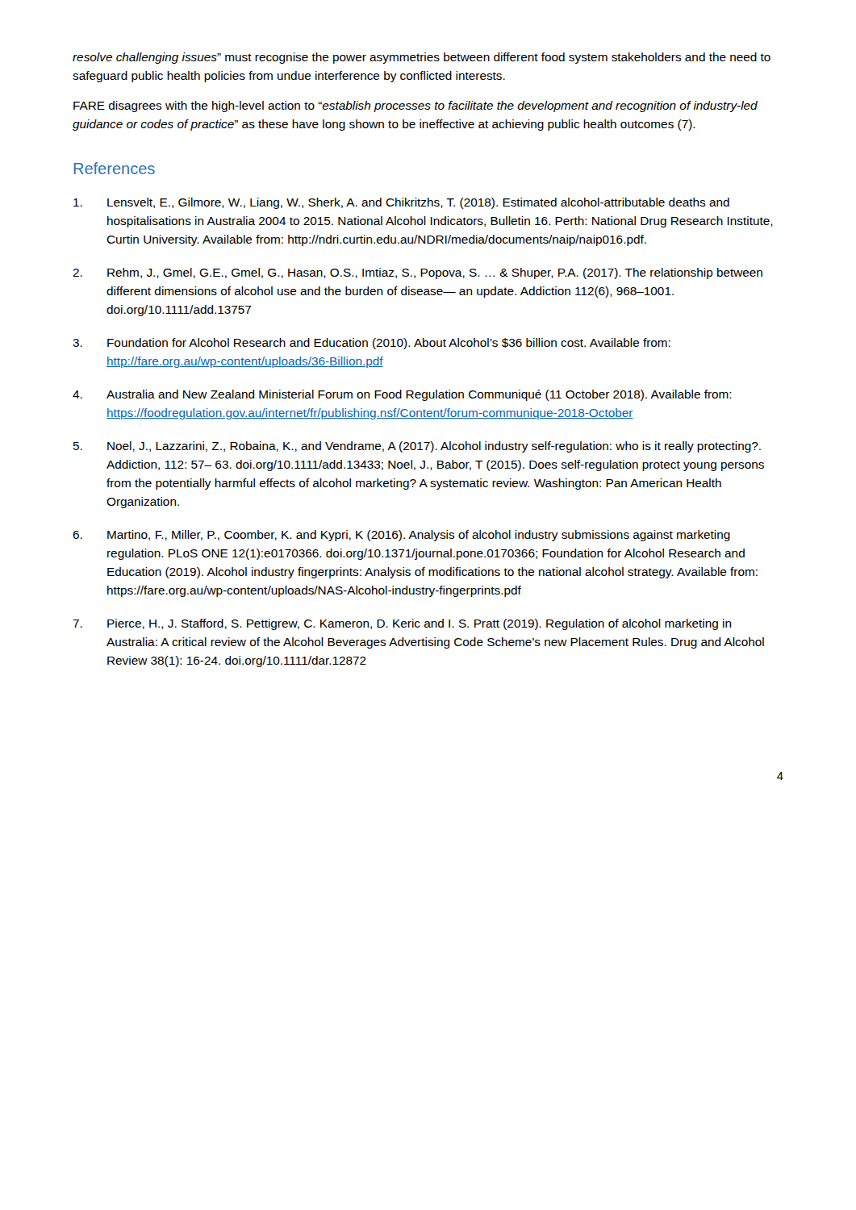resolve challenging issues” must recognise the power asymmetries between different food system stakeholders and the need to safeguard public health policies from undue interference by conflicted interests.
FARE disagrees with the high-level action to “establish processes to facilitate the development and recognition of industry-led guidance or codes of practice” as these have long shown to be ineffective at achieving public health outcomes (7).
References
Lensvelt, E., Gilmore, W., Liang, W., Sherk, A. and Chikritzhs, T. (2018). Estimated alcohol-attributable deaths and hospitalisations in Australia 2004 to 2015. National Alcohol Indicators, Bulletin 16. Perth: National Drug Research Institute, Curtin University. Available from: http://ndri.curtin.edu.au/NDRI/media/documents/naip/naip016.pdf.
Rehm, J., Gmel, G.E., Gmel, G., Hasan, O.S., Imtiaz, S., Popova, S. … & Shuper, P.A. (2017). The relationship between different dimensions of alcohol use and the burden of disease— an update. Addiction 112(6), 968–1001. doi.org/10.1111/add.13757
Foundation for Alcohol Research and Education (2010). About Alcohol’s $36 billion cost. Available from: http://fare.org.au/wp-content/uploads/36-Billion.pdf
Australia and New Zealand Ministerial Forum on Food Regulation Communiqué (11 October 2018). Available from: https://foodregulation.gov.au/internet/fr/publishing.nsf/Content/forum-communique-2018-October
Noel, J., Lazzarini, Z., Robaina, K., and Vendrame, A (2017). Alcohol industry self-regulation: who is it really protecting?. Addiction, 112: 57– 63. doi.org/10.1111/add.13433; Noel, J., Babor, T (2015). Does self-regulation protect young persons from the potentially harmful effects of alcohol marketing? A systematic review. Washington: Pan American Health Organization.
Martino, F., Miller, P., Coomber, K. and Kypri, K (2016). Analysis of alcohol industry submissions against marketing regulation. PLoS ONE 12(1):e0170366. doi.org/10.1371/journal.pone.0170366; Foundation for Alcohol Research and Education (2019). Alcohol industry fingerprints: Analysis of modifications to the national alcohol strategy. Available from: https://fare.org.au/wp-content/uploads/NAS-Alcohol-industry-fingerprints.pdf
Pierce, H., J. Stafford, S. Pettigrew, C. Kameron, D. Keric and I. S. Pratt (2019). Regulation of alcohol marketing in Australia: A critical review of the Alcohol Beverages Advertising Code Scheme's new Placement Rules. Drug and Alcohol Review 38(1): 16-24. doi.org/10.1111/dar.12872
4